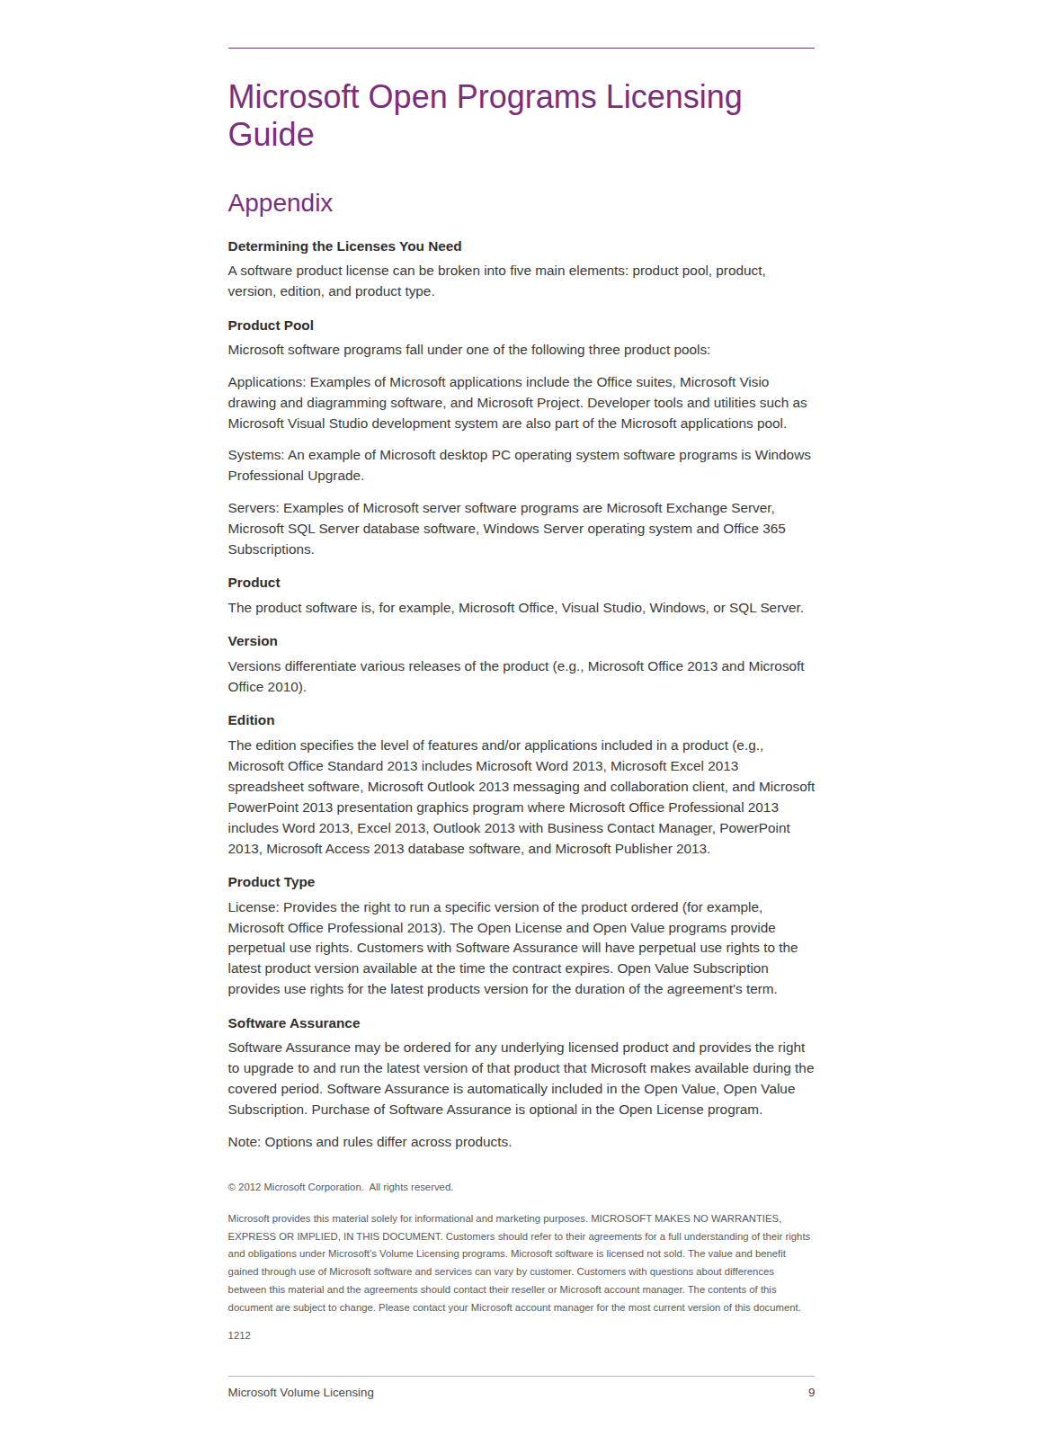Microsoft Open Programs Licensing Guide
Appendix
Determining the Licenses You Need
A software product license can be broken into five main elements: product pool, product, version, edition, and product type.
Product Pool
Microsoft software programs fall under one of the following three product pools:
Applications: Examples of Microsoft applications include the Office suites, Microsoft Visio drawing and diagramming software, and Microsoft Project. Developer tools and utilities such as Microsoft Visual Studio development system are also part of the Microsoft applications pool.
Systems: An example of Microsoft desktop PC operating system software programs is Windows Professional Upgrade.
Servers: Examples of Microsoft server software programs are Microsoft Exchange Server, Microsoft SQL Server database software, Windows Server operating system and Office 365 Subscriptions.
Product
The product software is, for example, Microsoft Office, Visual Studio, Windows, or SQL Server.
Version
Versions differentiate various releases of the product (e.g., Microsoft Office 2013 and Microsoft Office 2010).
Edition
The edition specifies the level of features and/or applications included in a product (e.g., Microsoft Office Standard 2013 includes Microsoft Word 2013, Microsoft Excel 2013 spreadsheet software, Microsoft Outlook 2013 messaging and collaboration client, and Microsoft PowerPoint 2013 presentation graphics program where Microsoft Office Professional 2013 includes Word 2013, Excel 2013, Outlook 2013 with Business Contact Manager, PowerPoint 2013, Microsoft Access 2013 database software, and Microsoft Publisher 2013.
Product Type
License: Provides the right to run a specific version of the product ordered (for example, Microsoft Office Professional 2013). The Open License and Open Value programs provide perpetual use rights. Customers with Software Assurance will have perpetual use rights to the latest product version available at the time the contract expires. Open Value Subscription provides use rights for the latest products version for the duration of the agreement's term.
Software Assurance
Software Assurance may be ordered for any underlying licensed product and provides the right to upgrade to and run the latest version of that product that Microsoft makes available during the covered period. Software Assurance is automatically included in the Open Value, Open Value Subscription. Purchase of Software Assurance is optional in the Open License program.
Note: Options and rules differ across products.
© 2012 Microsoft Corporation. All rights reserved.
Microsoft provides this material solely for informational and marketing purposes. MICROSOFT MAKES NO WARRANTIES, EXPRESS OR IMPLIED, IN THIS DOCUMENT. Customers should refer to their agreements for a full understanding of their rights and obligations under Microsoft's Volume Licensing programs. Microsoft software is licensed not sold. The value and benefit gained through use of Microsoft software and services can vary by customer. Customers with questions about differences between this material and the agreements should contact their reseller or Microsoft account manager. The contents of this document are subject to change. Please contact your Microsoft account manager for the most current version of this document.
1212
Microsoft Volume Licensing 9